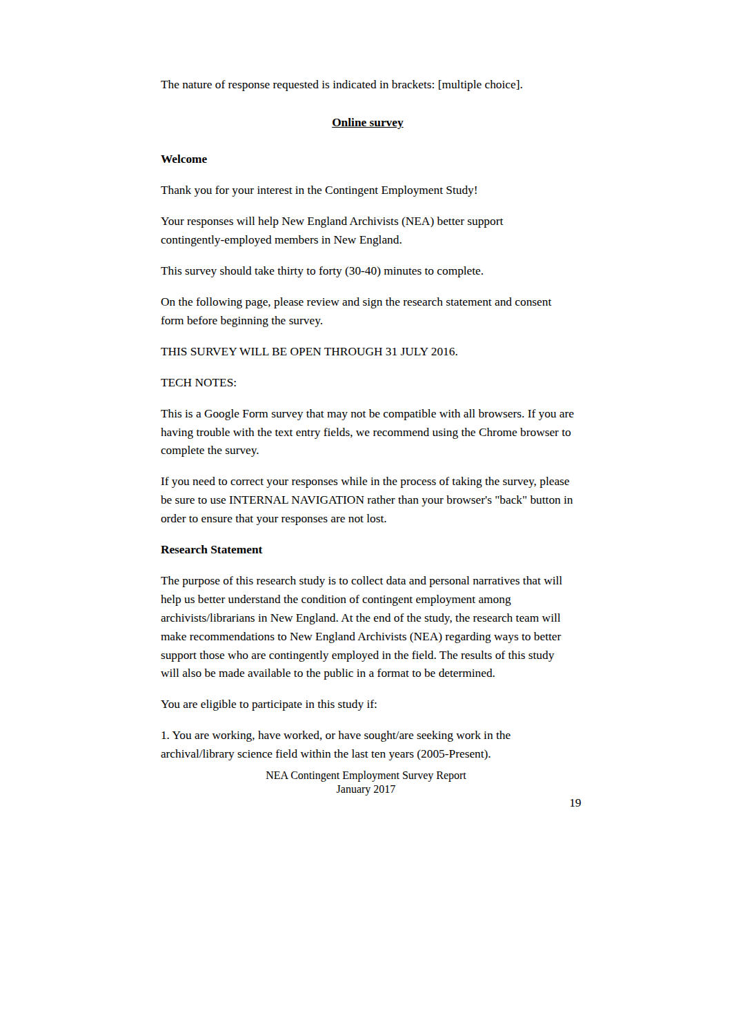The nature of response requested is indicated in brackets: [multiple choice].
Online survey
Welcome
Thank you for your interest in the Contingent Employment Study!
Your responses will help New England Archivists (NEA) better support
contingently-employed members in New England.
This survey should take thirty to forty (30-40) minutes to complete.
On the following page, please review and sign the research statement and consent form before beginning the survey.
THIS SURVEY WILL BE OPEN THROUGH 31 JULY 2016.
TECH NOTES:
This is a Google Form survey that may not be compatible with all browsers. If you are having trouble with the text entry fields, we recommend using the Chrome browser to complete the survey.
If you need to correct your responses while in the process of taking the survey, please be sure to use INTERNAL NAVIGATION rather than your browser's "back" button in order to ensure that your responses are not lost.
Research Statement
The purpose of this research study is to collect data and personal narratives that will help us better understand the condition of contingent employment among archivists/librarians in New England. At the end of the study, the research team will make recommendations to New England Archivists (NEA) regarding ways to better support those who are contingently employed in the field. The results of this study will also be made available to the public in a format to be determined.
You are eligible to participate in this study if:
1. You are working, have worked, or have sought/are seeking work in the archival/library science field within the last ten years (2005-Present).
NEA Contingent Employment Survey Report
January 2017
19